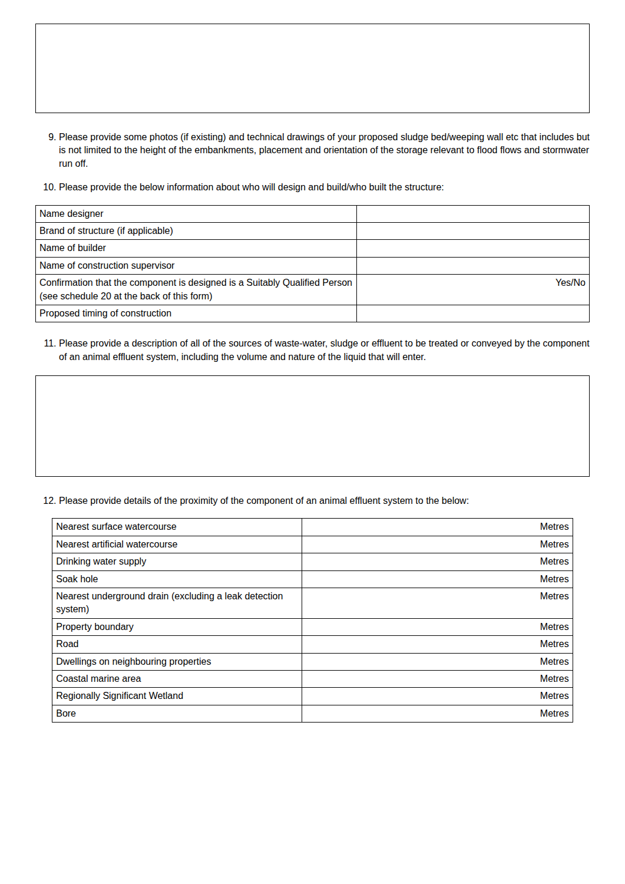Please provide some photos (if existing) and technical drawings of your proposed sludge bed/weeping wall etc that includes but is not limited to the height of the embankments, placement and orientation of the storage relevant to flood flows and stormwater run off.
Please provide the below information about who will design and build/who built the structure:
| Name designer | |
| Brand of structure (if applicable) | |
| Name of builder | |
| Name of construction supervisor | |
| Confirmation that the component is designed is a Suitably Qualified Person (see schedule 20 at the back of this form) | Yes/No |
| Proposed timing of construction | |
Please provide a description of all of the sources of waste-water, sludge or effluent to be treated or conveyed by the component of an animal effluent system, including the volume and nature of the liquid that will enter.
Please provide details of the proximity of the component of an animal effluent system to the below:
| Nearest surface watercourse | Metres |
| Nearest artificial watercourse | Metres |
| Drinking water supply | Metres |
| Soak hole | Metres |
| Nearest underground drain (excluding a leak detection system) | Metres |
| Property boundary | Metres |
| Road | Metres |
| Dwellings on neighbouring properties | Metres |
| Coastal marine area | Metres |
| Regionally Significant Wetland | Metres |
| Bore | Metres |